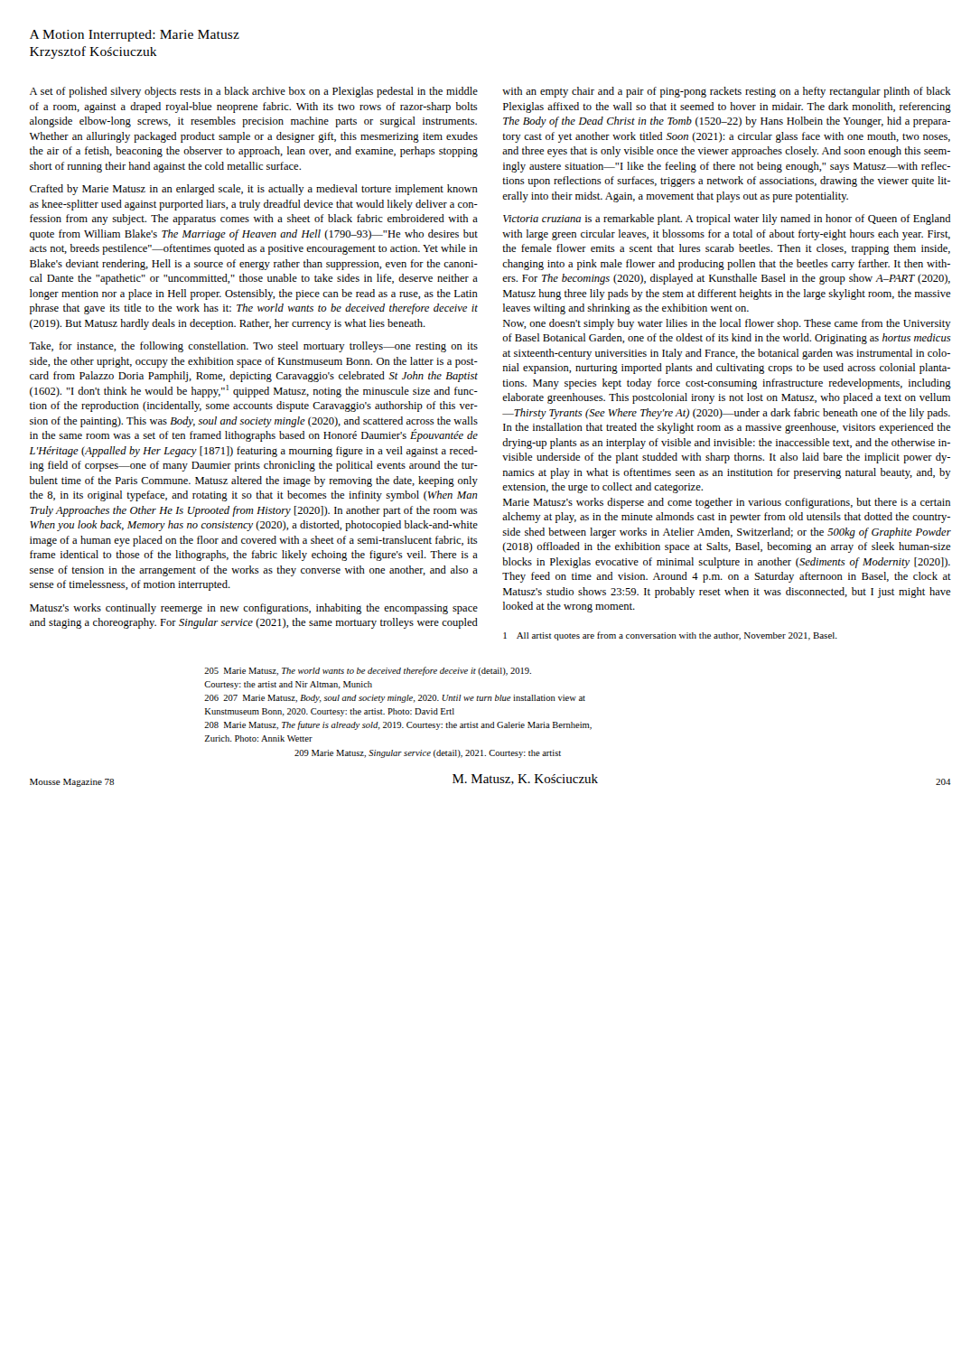A Motion Interrupted: Marie MatuszKrzysztof Kościuczuk
A set of polished silvery objects rests in a black archive box on a Plexiglas pedestal in the middle of a room, against a draped royal-blue neoprene fabric. With its two rows of razor-sharp bolts alongside elbow-long screws, it resembles precision machine parts or surgical instruments. Whether an alluringly packaged product sample or a designer gift, this mesmerizing item exudes the air of a fetish, beaconing the observer to approach, lean over, and examine, perhaps stopping short of running their hand against the cold metallic surface.
Crafted by Marie Matusz in an enlarged scale, it is actually a medieval torture implement known as knee-splitter used against purported liars, a truly dreadful device that would likely deliver a confession from any subject. The apparatus comes with a sheet of black fabric embroidered with a quote from William Blake's The Marriage of Heaven and Hell (1790–93)—"He who desires but acts not, breeds pestilence"—oftentimes quoted as a positive encouragement to action. Yet while in Blake's deviant rendering, Hell is a source of energy rather than suppression, even for the canonical Dante the "apathetic" or "uncommitted," those unable to take sides in life, deserve neither a longer mention nor a place in Hell proper. Ostensibly, the piece can be read as a ruse, as the Latin phrase that gave its title to the work has it: The world wants to be deceived therefore deceive it (2019). But Matusz hardly deals in deception. Rather, her currency is what lies beneath.
Take, for instance, the following constellation. Two steel mortuary trolleys—one resting on its side, the other upright, occupy the exhibition space of Kunstmuseum Bonn. On the latter is a postcard from Palazzo Doria Pamphilj, Rome, depicting Caravaggio's celebrated St John the Baptist (1602). "I don't think he would be happy,"1 quipped Matusz, noting the minuscule size and function of the reproduction (incidentally, some accounts dispute Caravaggio's authorship of this version of the painting). This was Body, soul and society mingle (2020), and scattered across the walls in the same room was a set of ten framed lithographs based on Honoré Daumier's Épouvantée de L'Héritage (Appalled by Her Legacy [1871]) featuring a mourning figure in a veil against a receding field of corpses—one of many Daumier prints chronicling the political events around the turbulent time of the Paris Commune. Matusz altered the image by removing the date, keeping only the 8, in its original typeface, and rotating it so that it becomes the infinity symbol (When Man Truly Approaches the Other He Is Uprooted from History [2020]). In another part of the room was When you look back, Memory has no consistency (2020), a distorted, photocopied black-and-white image of a human eye placed on the floor and covered with a sheet of a semi-translucent fabric, its frame identical to those of the lithographs, the fabric likely echoing the figure's veil. There is a sense of tension in the arrangement of the works as they converse with one another, and also a sense of timelessness, of motion interrupted.
Matusz's works continually reemerge in new configurations, inhabiting the encompassing space and staging a choreography. For Singular service (2021), the same mortuary trolleys were coupled with an empty chair and a pair of ping-pong rackets resting on a hefty rectangular plinth of black Plexiglas affixed to the wall so that it seemed to hover in midair. The dark monolith, referencing The Body of the Dead Christ in the Tomb (1520–22) by Hans Holbein the Younger, hid a preparatory cast of yet another work titled Soon (2021): a circular glass face with one mouth, two noses, and three eyes that is only visible once the viewer approaches closely. And soon enough this seemingly austere situation—"I like the feeling of there not being enough," says Matusz—with reflections upon reflections of surfaces, triggers a network of associations, drawing the viewer quite literally into their midst. Again, a movement that plays out as pure potentiality.
Victoria cruziana is a remarkable plant. A tropical water lily named in honor of Queen of England with large green circular leaves, it blossoms for a total of about forty-eight hours each year. First, the female flower emits a scent that lures scarab beetles. Then it closes, trapping them inside, changing into a pink male flower and producing pollen that the beetles carry farther. It then withers. For The becomings (2020), displayed at Kunsthalle Basel in the group show A–PART (2020), Matusz hung three lily pads by the stem at different heights in the large skylight room, the massive leaves wilting and shrinking as the exhibition went on.
Now, one doesn't simply buy water lilies in the local flower shop. These came from the University of Basel Botanical Garden, one of the oldest of its kind in the world. Originating as hortus medicus at sixteenth-century universities in Italy and France, the botanical garden was instrumental in colonial expansion, nurturing imported plants and cultivating crops to be used across colonial plantations. Many species kept today force cost-consuming infrastructure redevelopments, including elaborate greenhouses. This postcolonial irony is not lost on Matusz, who placed a text on vellum—Thirsty Tyrants (See Where They're At) (2020)—under a dark fabric beneath one of the lily pads. In the installation that treated the skylight room as a massive greenhouse, visitors experienced the drying-up plants as an interplay of visible and invisible: the inaccessible text, and the otherwise invisible underside of the plant studded with sharp thorns. It also laid bare the implicit power dynamics at play in what is oftentimes seen as an institution for preserving natural beauty, and, by extension, the urge to collect and categorize.
Marie Matusz's works disperse and come together in various configurations, but there is a certain alchemy at play, as in the minute almonds cast in pewter from old utensils that dotted the countryside shed between larger works in Atelier Amden, Switzerland; or the 500kg of Graphite Powder (2018) offloaded in the exhibition space at Salts, Basel, becoming an array of sleek human-size blocks in Plexiglas evocative of minimal sculpture in another (Sediments of Modernity [2020]). They feed on time and vision. Around 4 p.m. on a Saturday afternoon in Basel, the clock at Matusz's studio shows 23:59. It probably reset when it was disconnected, but I just might have looked at the wrong moment.
1 All artist quotes are from a conversation with the author, November 2021, Basel.
205 Marie Matusz, The world wants to be deceived therefore deceive it (detail), 2019.
Courtesy: the artist and Nir Altman, Munich
206 207 Marie Matusz, Body, soul and society mingle, 2020. Until we turn blue installation view at
Kunstmuseum Bonn, 2020. Courtesy: the artist. Photo: David Ertl
208 Marie Matusz, The future is already sold, 2019. Courtesy: the artist and Galerie Maria Bernheim,
Zurich. Photo: Annik Wetter
209 Marie Matusz, Singular service (detail), 2021. Courtesy: the artist
Mousse Magazine 78
M. Matusz, K. Kościuczuk
204